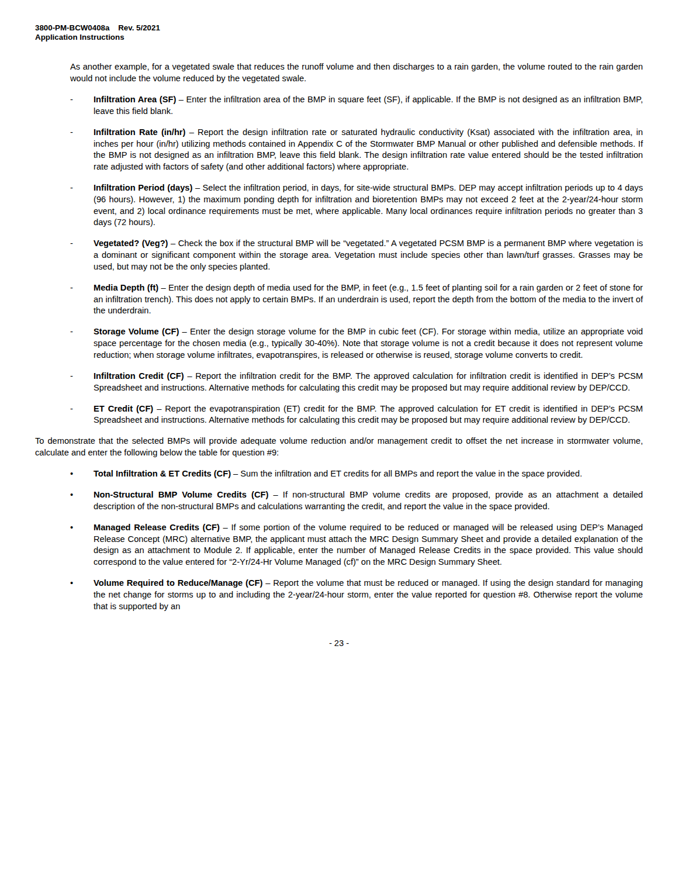3800-PM-BCW0408a Rev. 5/2021
Application Instructions
As another example, for a vegetated swale that reduces the runoff volume and then discharges to a rain garden, the volume routed to the rain garden would not include the volume reduced by the vegetated swale.
Infiltration Area (SF) – Enter the infiltration area of the BMP in square feet (SF), if applicable. If the BMP is not designed as an infiltration BMP, leave this field blank.
Infiltration Rate (in/hr) – Report the design infiltration rate or saturated hydraulic conductivity (Ksat) associated with the infiltration area, in inches per hour (in/hr) utilizing methods contained in Appendix C of the Stormwater BMP Manual or other published and defensible methods. If the BMP is not designed as an infiltration BMP, leave this field blank. The design infiltration rate value entered should be the tested infiltration rate adjusted with factors of safety (and other additional factors) where appropriate.
Infiltration Period (days) – Select the infiltration period, in days, for site-wide structural BMPs. DEP may accept infiltration periods up to 4 days (96 hours). However, 1) the maximum ponding depth for infiltration and bioretention BMPs may not exceed 2 feet at the 2-year/24-hour storm event, and 2) local ordinance requirements must be met, where applicable. Many local ordinances require infiltration periods no greater than 3 days (72 hours).
Vegetated? (Veg?) – Check the box if the structural BMP will be “vegetated.” A vegetated PCSM BMP is a permanent BMP where vegetation is a dominant or significant component within the storage area. Vegetation must include species other than lawn/turf grasses. Grasses may be used, but may not be the only species planted.
Media Depth (ft) – Enter the design depth of media used for the BMP, in feet (e.g., 1.5 feet of planting soil for a rain garden or 2 feet of stone for an infiltration trench). This does not apply to certain BMPs. If an underdrain is used, report the depth from the bottom of the media to the invert of the underdrain.
Storage Volume (CF) – Enter the design storage volume for the BMP in cubic feet (CF). For storage within media, utilize an appropriate void space percentage for the chosen media (e.g., typically 30-40%). Note that storage volume is not a credit because it does not represent volume reduction; when storage volume infiltrates, evapotranspires, is released or otherwise is reused, storage volume converts to credit.
Infiltration Credit (CF) – Report the infiltration credit for the BMP. The approved calculation for infiltration credit is identified in DEP’s PCSM Spreadsheet and instructions. Alternative methods for calculating this credit may be proposed but may require additional review by DEP/CCD.
ET Credit (CF) – Report the evapotranspiration (ET) credit for the BMP. The approved calculation for ET credit is identified in DEP’s PCSM Spreadsheet and instructions. Alternative methods for calculating this credit may be proposed but may require additional review by DEP/CCD.
To demonstrate that the selected BMPs will provide adequate volume reduction and/or management credit to offset the net increase in stormwater volume, calculate and enter the following below the table for question #9:
Total Infiltration & ET Credits (CF) – Sum the infiltration and ET credits for all BMPs and report the value in the space provided.
Non-Structural BMP Volume Credits (CF) – If non-structural BMP volume credits are proposed, provide as an attachment a detailed description of the non-structural BMPs and calculations warranting the credit, and report the value in the space provided.
Managed Release Credits (CF) – If some portion of the volume required to be reduced or managed will be released using DEP’s Managed Release Concept (MRC) alternative BMP, the applicant must attach the MRC Design Summary Sheet and provide a detailed explanation of the design as an attachment to Module 2. If applicable, enter the number of Managed Release Credits in the space provided. This value should correspond to the value entered for “2-Yr/24-Hr Volume Managed (cf)” on the MRC Design Summary Sheet.
Volume Required to Reduce/Manage (CF) – Report the volume that must be reduced or managed. If using the design standard for managing the net change for storms up to and including the 2-year/24-hour storm, enter the value reported for question #8. Otherwise report the volume that is supported by an
- 23 -